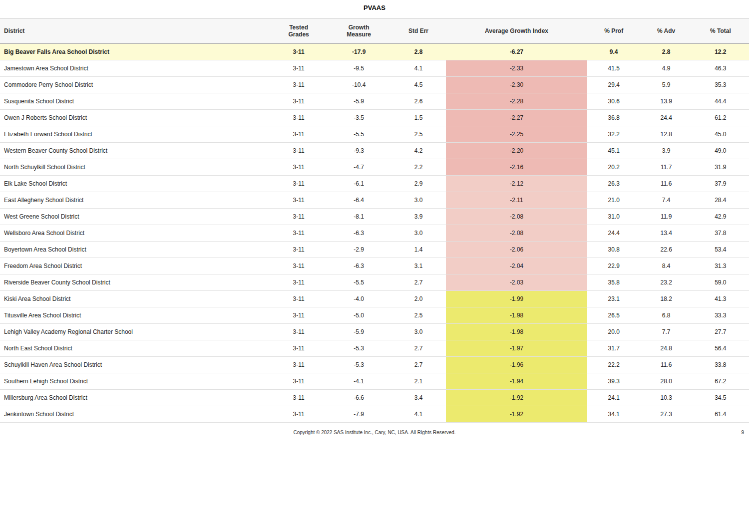PVAAS
| District | Tested Grades | Growth Measure | Std Err | Average Growth Index | % Prof | % Adv | % Total |
| --- | --- | --- | --- | --- | --- | --- | --- |
| Big Beaver Falls Area School District | 3-11 | -17.9 | 2.8 | -6.27 | 9.4 | 2.8 | 12.2 |
| Jamestown Area School District | 3-11 | -9.5 | 4.1 | -2.33 | 41.5 | 4.9 | 46.3 |
| Commodore Perry School District | 3-11 | -10.4 | 4.5 | -2.30 | 29.4 | 5.9 | 35.3 |
| Susquenita School District | 3-11 | -5.9 | 2.6 | -2.28 | 30.6 | 13.9 | 44.4 |
| Owen J Roberts School District | 3-11 | -3.5 | 1.5 | -2.27 | 36.8 | 24.4 | 61.2 |
| Elizabeth Forward School District | 3-11 | -5.5 | 2.5 | -2.25 | 32.2 | 12.8 | 45.0 |
| Western Beaver County School District | 3-11 | -9.3 | 4.2 | -2.20 | 45.1 | 3.9 | 49.0 |
| North Schuylkill School District | 3-11 | -4.7 | 2.2 | -2.16 | 20.2 | 11.7 | 31.9 |
| Elk Lake School District | 3-11 | -6.1 | 2.9 | -2.12 | 26.3 | 11.6 | 37.9 |
| East Allegheny School District | 3-11 | -6.4 | 3.0 | -2.11 | 21.0 | 7.4 | 28.4 |
| West Greene School District | 3-11 | -8.1 | 3.9 | -2.08 | 31.0 | 11.9 | 42.9 |
| Wellsboro Area School District | 3-11 | -6.3 | 3.0 | -2.08 | 24.4 | 13.4 | 37.8 |
| Boyertown Area School District | 3-11 | -2.9 | 1.4 | -2.06 | 30.8 | 22.6 | 53.4 |
| Freedom Area School District | 3-11 | -6.3 | 3.1 | -2.04 | 22.9 | 8.4 | 31.3 |
| Riverside Beaver County School District | 3-11 | -5.5 | 2.7 | -2.03 | 35.8 | 23.2 | 59.0 |
| Kiski Area School District | 3-11 | -4.0 | 2.0 | -1.99 | 23.1 | 18.2 | 41.3 |
| Titusville Area School District | 3-11 | -5.0 | 2.5 | -1.98 | 26.5 | 6.8 | 33.3 |
| Lehigh Valley Academy Regional Charter School | 3-11 | -5.9 | 3.0 | -1.98 | 20.0 | 7.7 | 27.7 |
| North East School District | 3-11 | -5.3 | 2.7 | -1.97 | 31.7 | 24.8 | 56.4 |
| Schuylkill Haven Area School District | 3-11 | -5.3 | 2.7 | -1.96 | 22.2 | 11.6 | 33.8 |
| Southern Lehigh School District | 3-11 | -4.1 | 2.1 | -1.94 | 39.3 | 28.0 | 67.2 |
| Millersburg Area School District | 3-11 | -6.6 | 3.4 | -1.92 | 24.1 | 10.3 | 34.5 |
| Jenkintown School District | 3-11 | -7.9 | 4.1 | -1.92 | 34.1 | 27.3 | 61.4 |
Copyright © 2022 SAS Institute Inc., Cary, NC, USA. All Rights Reserved. 9